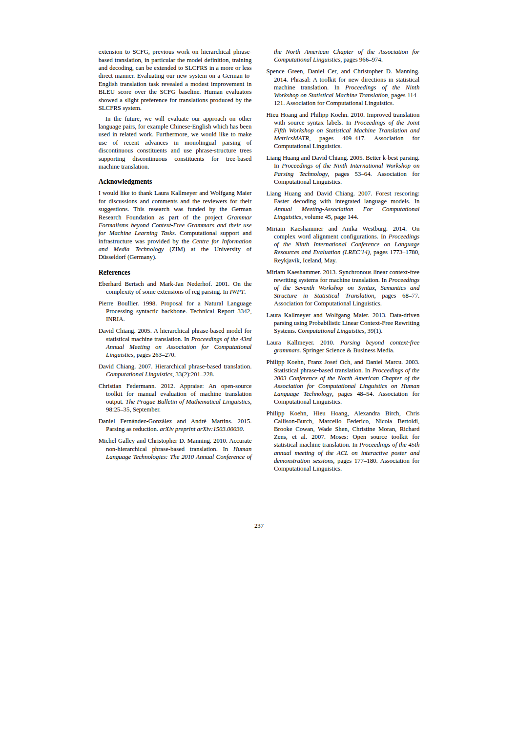extension to SCFG, previous work on hierarchical phrase-based translation, in particular the model definition, training and decoding, can be extended to SLCFRS in a more or less direct manner. Evaluating our new system on a German-to-English translation task revealed a modest improvement in BLEU score over the SCFG baseline. Human evaluators showed a slight preference for translations produced by the SLCFRS system.
In the future, we will evaluate our approach on other language pairs, for example Chinese-English which has been used in related work. Furthermore, we would like to make use of recent advances in monolingual parsing of discontinuous constituents and use phrase-structure trees supporting discontinuous constituents for tree-based machine translation.
Acknowledgments
I would like to thank Laura Kallmeyer and Wolfgang Maier for discussions and comments and the reviewers for their suggestions. This research was funded by the German Research Foundation as part of the project Grammar Formalisms beyond Context-Free Grammars and their use for Machine Learning Tasks. Computational support and infrastructure was provided by the Centre for Information and Media Technology (ZIM) at the University of Düsseldorf (Germany).
References
Eberhard Bertsch and Mark-Jan Nederhof. 2001. On the complexity of some extensions of rcg parsing. In IWPT.
Pierre Boullier. 1998. Proposal for a Natural Language Processing syntactic backbone. Technical Report 3342, INRIA.
David Chiang. 2005. A hierarchical phrase-based model for statistical machine translation. In Proceedings of the 43rd Annual Meeting on Association for Computational Linguistics, pages 263–270.
David Chiang. 2007. Hierarchical phrase-based translation. Computational Linguistics, 33(2):201–228.
Christian Federmann. 2012. Appraise: An open-source toolkit for manual evaluation of machine translation output. The Prague Bulletin of Mathematical Linguistics, 98:25–35, September.
Daniel Fernández-González and André Martins. 2015. Parsing as reduction. arXiv preprint arXiv:1503.00030.
Michel Galley and Christopher D. Manning. 2010. Accurate non-hierarchical phrase-based translation. In Human Language Technologies: The 2010 Annual Conference of the North American Chapter of the Association for Computational Linguistics, pages 966–974.
Spence Green, Daniel Cer, and Christopher D. Manning. 2014. Phrasal: A toolkit for new directions in statistical machine translation. In Proceedings of the Ninth Workshop on Statistical Machine Translation, pages 114–121. Association for Computational Linguistics.
Hieu Hoang and Philipp Koehn. 2010. Improved translation with source syntax labels. In Proceedings of the Joint Fifth Workshop on Statistical Machine Translation and MetricsMATR, pages 409–417. Association for Computational Linguistics.
Liang Huang and David Chiang. 2005. Better k-best parsing. In Proceedings of the Ninth International Workshop on Parsing Technology, pages 53–64. Association for Computational Linguistics.
Liang Huang and David Chiang. 2007. Forest rescoring: Faster decoding with integrated language models. In Annual Meeting-Association For Computational Linguistics, volume 45, page 144.
Miriam Kaeshammer and Anika Westburg. 2014. On complex word alignment configurations. In Proceedings of the Ninth International Conference on Language Resources and Evaluation (LREC'14), pages 1773–1780, Reykjavik, Iceland, May.
Miriam Kaeshammer. 2013. Synchronous linear context-free rewriting systems for machine translation. In Proceedings of the Seventh Workshop on Syntax, Semantics and Structure in Statistical Translation, pages 68–77. Association for Computational Linguistics.
Laura Kallmeyer and Wolfgang Maier. 2013. Data-driven parsing using Probabilistic Linear Context-Free Rewriting Systems. Computational Linguistics, 39(1).
Laura Kallmeyer. 2010. Parsing beyond context-free grammars. Springer Science & Business Media.
Philipp Koehn, Franz Josef Och, and Daniel Marcu. 2003. Statistical phrase-based translation. In Proceedings of the 2003 Conference of the North American Chapter of the Association for Computational Linguistics on Human Language Technology, pages 48–54. Association for Computational Linguistics.
Philipp Koehn, Hieu Hoang, Alexandra Birch, Chris Callison-Burch, Marcello Federico, Nicola Bertoldi, Brooke Cowan, Wade Shen, Christine Moran, Richard Zens, et al. 2007. Moses: Open source toolkit for statistical machine translation. In Proceedings of the 45th annual meeting of the ACL on interactive poster and demonstration sessions, pages 177–180. Association for Computational Linguistics.
237